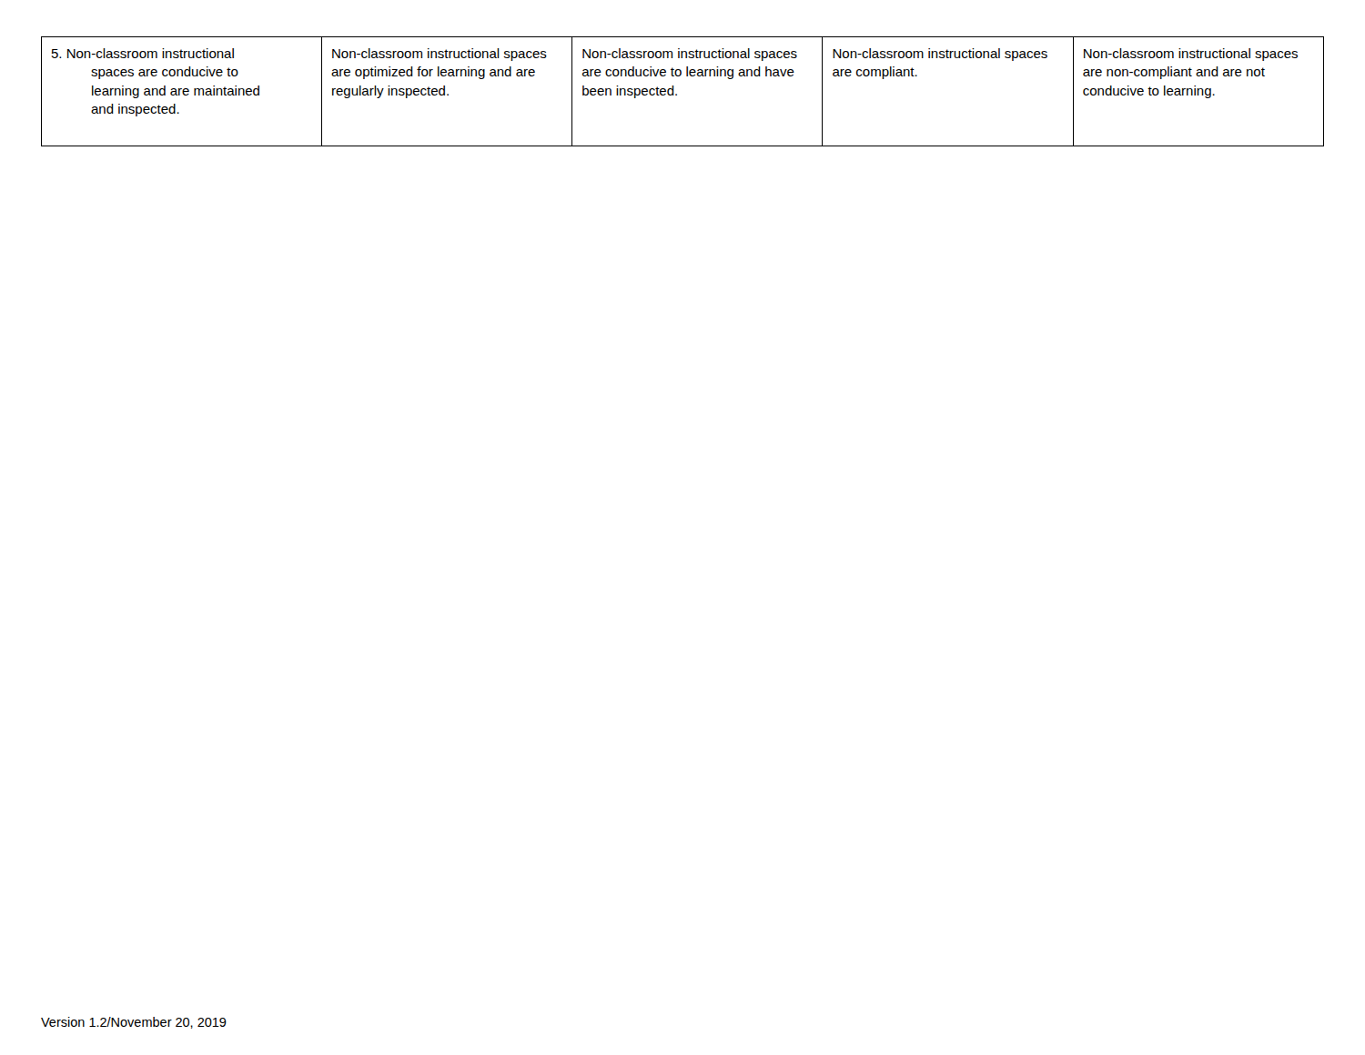| 5. Non-classroom instructional spaces are conducive to learning and are maintained and inspected. | Non-classroom instructional spaces are optimized for learning and are regularly inspected. | Non-classroom instructional spaces are conducive to learning and have been inspected. | Non-classroom instructional spaces are compliant. | Non-classroom instructional spaces are non-compliant and are not conducive to learning. |
Version 1.2/November 20, 2019